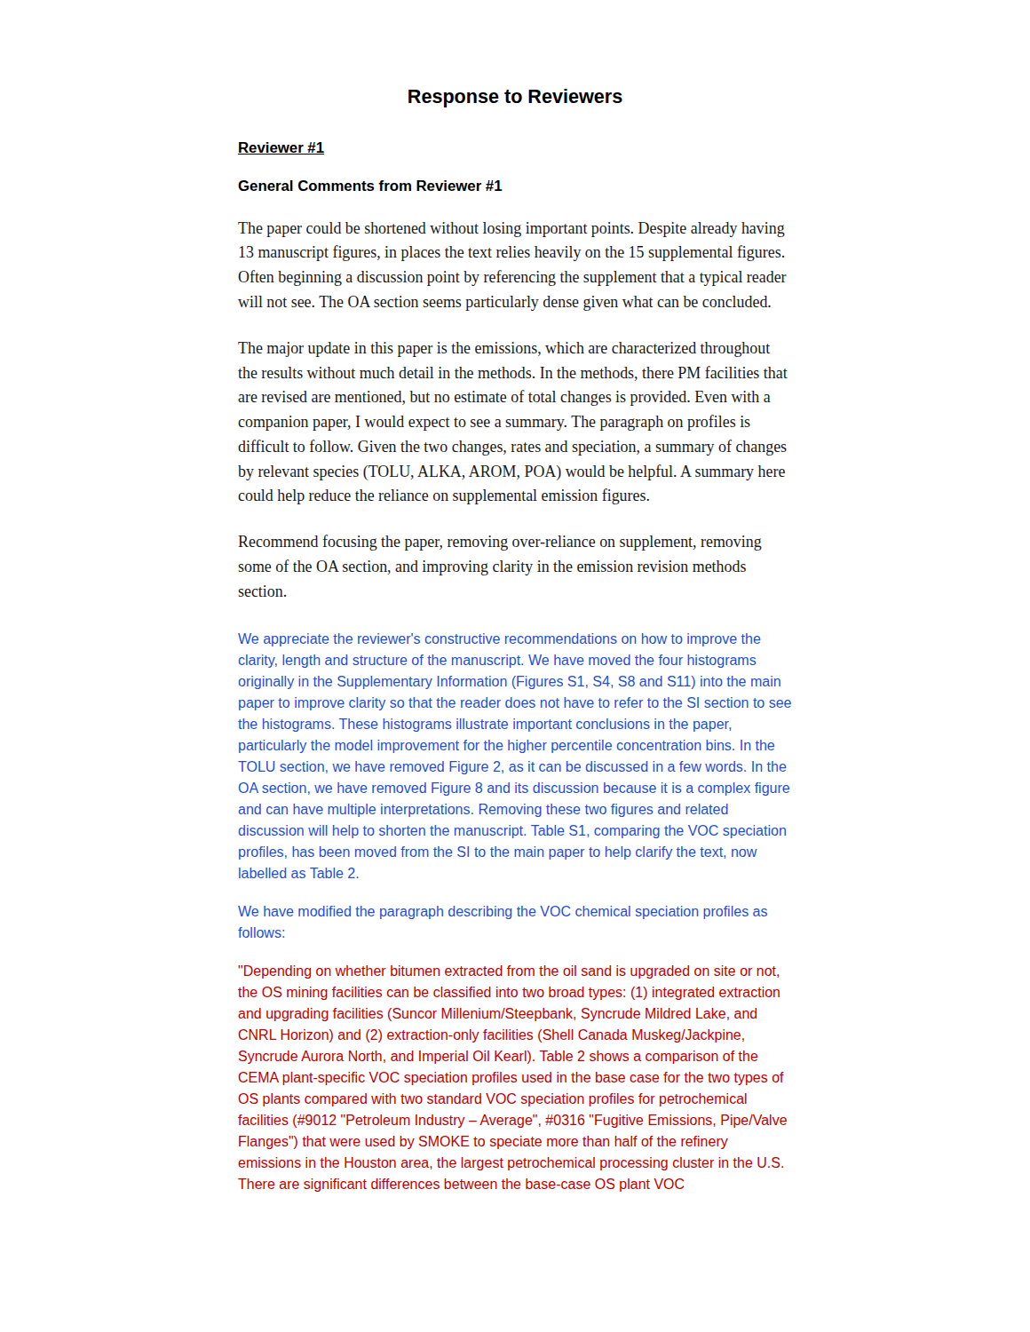Response to Reviewers
Reviewer #1
General Comments from Reviewer #1
The paper could be shortened without losing important points. Despite already having 13 manuscript figures, in places the text relies heavily on the 15 supplemental figures. Often beginning a discussion point by referencing the supplement that a typical reader will not see. The OA section seems particularly dense given what can be concluded.
The major update in this paper is the emissions, which are characterized throughout the results without much detail in the methods. In the methods, there PM facilities that are revised are mentioned, but no estimate of total changes is provided. Even with a companion paper, I would expect to see a summary. The paragraph on profiles is difficult to follow. Given the two changes, rates and speciation, a summary of changes by relevant species (TOLU, ALKA, AROM, POA) would be helpful. A summary here could help reduce the reliance on supplemental emission figures.
Recommend focusing the paper, removing over-reliance on supplement, removing some of the OA section, and improving clarity in the emission revision methods section.
We appreciate the reviewer's constructive recommendations on how to improve the clarity, length and structure of the manuscript. We have moved the four histograms originally in the Supplementary Information (Figures S1, S4, S8 and S11) into the main paper to improve clarity so that the reader does not have to refer to the SI section to see the histograms. These histograms illustrate important conclusions in the paper, particularly the model improvement for the higher percentile concentration bins. In the TOLU section, we have removed Figure 2, as it can be discussed in a few words. In the OA section, we have removed Figure 8 and its discussion because it is a complex figure and can have multiple interpretations. Removing these two figures and related discussion will help to shorten the manuscript. Table S1, comparing the VOC speciation profiles, has been moved from the SI to the main paper to help clarify the text, now labelled as Table 2.
We have modified the paragraph describing the VOC chemical speciation profiles as follows:
"Depending on whether bitumen extracted from the oil sand is upgraded on site or not, the OS mining facilities can be classified into two broad types: (1) integrated extraction and upgrading facilities (Suncor Millenium/Steepbank, Syncrude Mildred Lake, and CNRL Horizon) and (2) extraction-only facilities (Shell Canada Muskeg/Jackpine, Syncrude Aurora North, and Imperial Oil Kearl). Table 2 shows a comparison of the CEMA plant-specific VOC speciation profiles used in the base case for the two types of OS plants compared with two standard VOC speciation profiles for petrochemical facilities (#9012 "Petroleum Industry – Average", #0316 "Fugitive Emissions, Pipe/Valve Flanges") that were used by SMOKE to speciate more than half of the refinery emissions in the Houston area, the largest petrochemical processing cluster in the U.S. There are significant differences between the base-case OS plant VOC